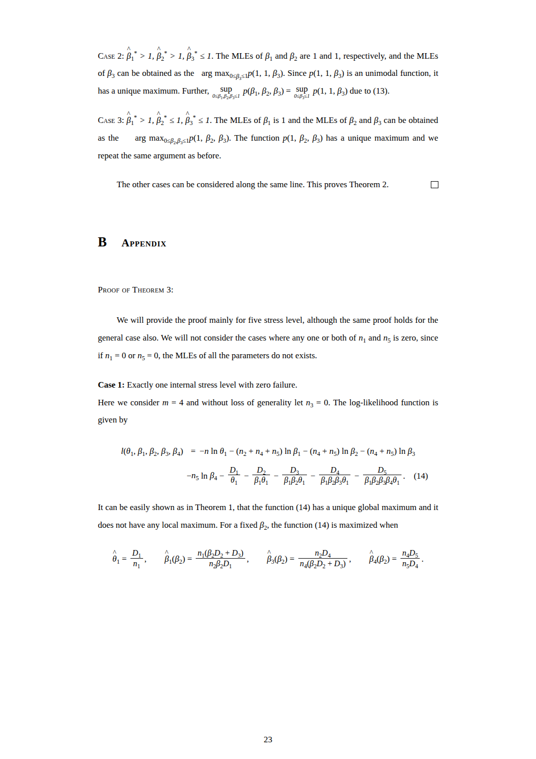Case 2: ^β1* > 1, ^β2* > 1, ^β3* ≤ 1. The MLEs of β1 and β2 are 1 and 1, respectively, and the MLEs of β3 can be obtained as the arg max0≤β3≤1p(1, 1, β3). Since p(1, 1, β3) is an unimodal function, it has a unique maximum. Further, sup 0≤β1,β2,β3≤1 p(β1, β2, β3) = sup 0≤β3≤1 p(1, 1, β3) due to (13).
Case 3: ^β1* > 1, ^β2* ≤ 1, ^β3* ≤ 1. The MLEs of β1 is 1 and the MLEs of β2 and β3 can be obtained as the arg max0≤β2,β3≤1p(1, β2, β3). The function p(1, β2, β3) has a unique maximum and we repeat the same argument as before.
The other cases can be considered along the same line. This proves Theorem 2.
BAppendix
Proof of Theorem 3:
We will provide the proof mainly for five stress level, although the same proof holds for the general case also. We will not consider the cases where any one or both of n1 and n5 is zero, since if n1 = 0 or n5 = 0, the MLEs of all the parameters do not exists.
Case 1: Exactly one internal stress level with zero failure.
Here we consider m = 4 and without loss of generality let n3 = 0. The log-likelihood function is given by
l(θ1, β1, β2, β3, β4)
=
−n ln θ1 − (n2 + n4 + n5) ln β1 − (n4 + n5) ln β2 − (n4 + n5) ln β3
l(θ1, β1, β2, β3, β4)
=
−n5 ln β4 − D1 θ1 − D2 β1θ1 − D3 β1β2θ1 − D4 β1β2β3θ1 − D5 β1β2β3β4θ1. (14)
It can be easily shown as in Theorem 1, that the function (14) has a unique global maximum and it does not have any local maximum. For a fixed β2, the function (14) is maximized when
^θ1 = D1 n1, ^β1(β2) = n1(β2D2 + D3) n2β2D1, ^β3(β2) = n2D4 n4(β2D2 + D3), ^β4(β2) = n4D5 n5D4.
23